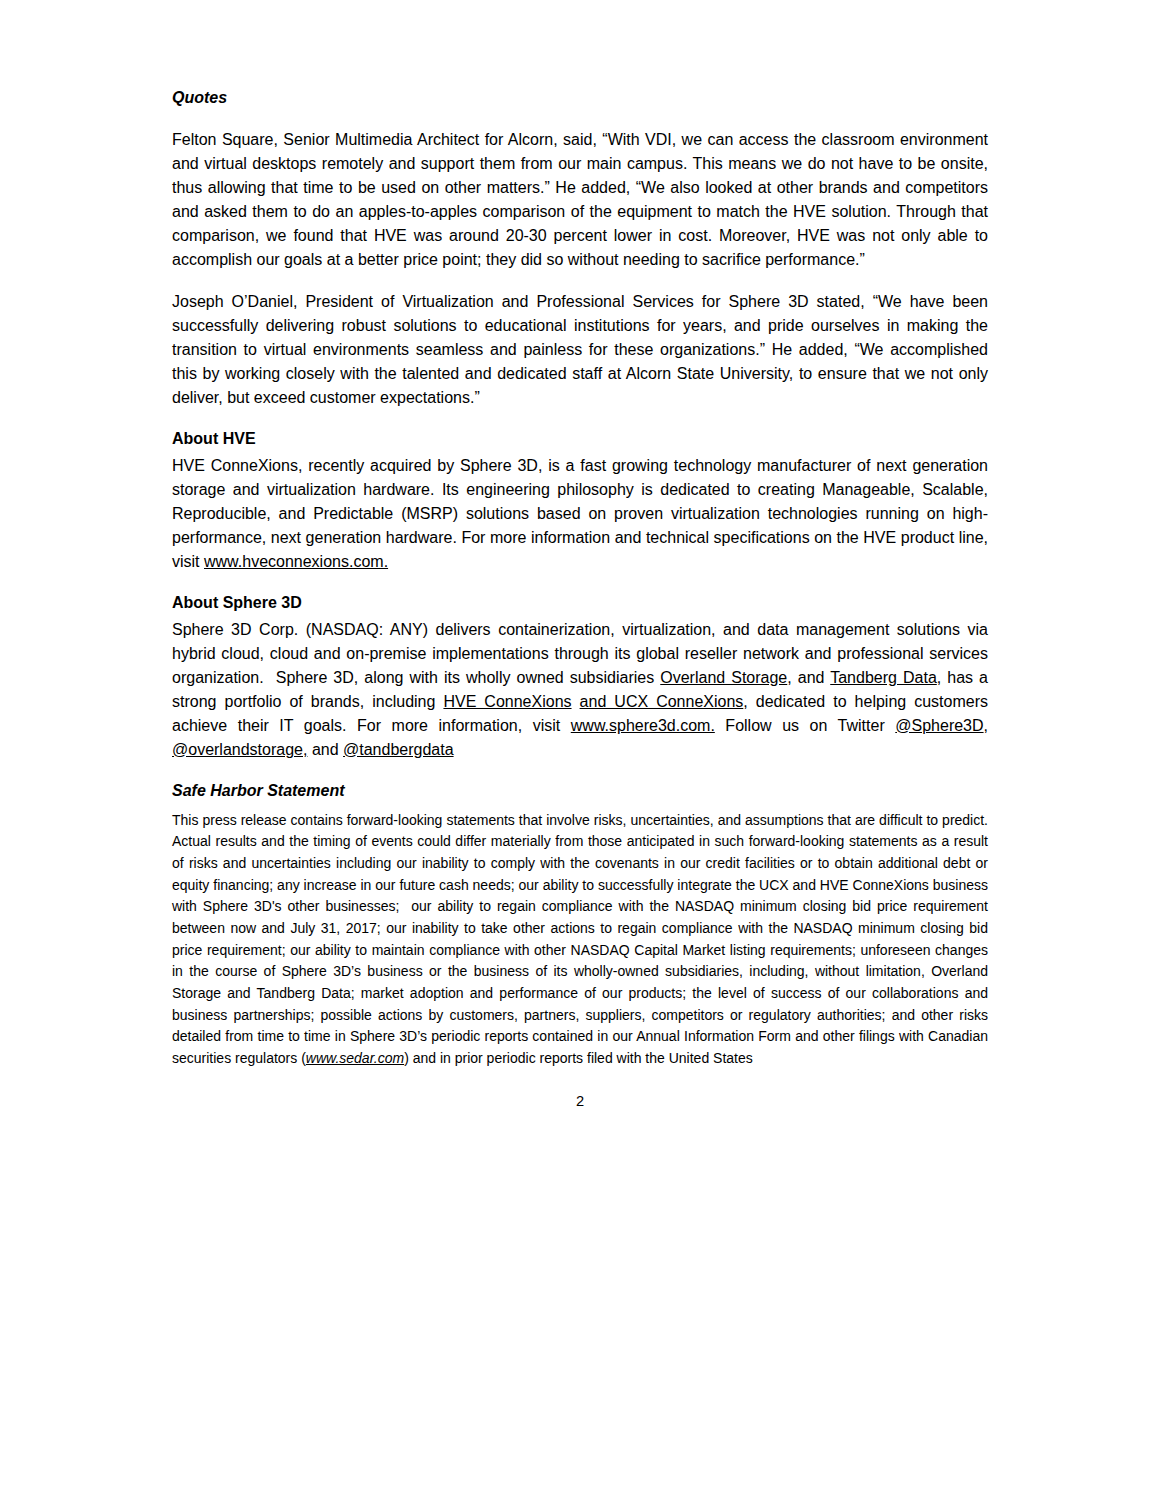Quotes
Felton Square, Senior Multimedia Architect for Alcorn, said, “With VDI, we can access the classroom environment and virtual desktops remotely and support them from our main campus. This means we do not have to be onsite, thus allowing that time to be used on other matters.” He added, “We also looked at other brands and competitors and asked them to do an apples-to-apples comparison of the equipment to match the HVE solution. Through that comparison, we found that HVE was around 20-30 percent lower in cost. Moreover, HVE was not only able to accomplish our goals at a better price point; they did so without needing to sacrifice performance.”
Joseph O’Daniel, President of Virtualization and Professional Services for Sphere 3D stated, “We have been successfully delivering robust solutions to educational institutions for years, and pride ourselves in making the transition to virtual environments seamless and painless for these organizations.” He added, “We accomplished this by working closely with the talented and dedicated staff at Alcorn State University, to ensure that we not only deliver, but exceed customer expectations.”
About HVE
HVE ConneXions, recently acquired by Sphere 3D, is a fast growing technology manufacturer of next generation storage and virtualization hardware. Its engineering philosophy is dedicated to creating Manageable, Scalable, Reproducible, and Predictable (MSRP) solutions based on proven virtualization technologies running on high-performance, next generation hardware. For more information and technical specifications on the HVE product line, visit www.hveconnexions.com.
About Sphere 3D
Sphere 3D Corp. (NASDAQ: ANY) delivers containerization, virtualization, and data management solutions via hybrid cloud, cloud and on-premise implementations through its global reseller network and professional services organization. Sphere 3D, along with its wholly owned subsidiaries Overland Storage, and Tandberg Data, has a strong portfolio of brands, including HVE ConneXions and UCX ConneXions, dedicated to helping customers achieve their IT goals. For more information, visit www.sphere3d.com. Follow us on Twitter @Sphere3D, @overlandstorage, and @tandbergdata
Safe Harbor Statement
This press release contains forward-looking statements that involve risks, uncertainties, and assumptions that are difficult to predict. Actual results and the timing of events could differ materially from those anticipated in such forward-looking statements as a result of risks and uncertainties including our inability to comply with the covenants in our credit facilities or to obtain additional debt or equity financing; any increase in our future cash needs; our ability to successfully integrate the UCX and HVE ConneXions business with Sphere 3D's other businesses; our ability to regain compliance with the NASDAQ minimum closing bid price requirement between now and July 31, 2017; our inability to take other actions to regain compliance with the NASDAQ minimum closing bid price requirement; our ability to maintain compliance with other NASDAQ Capital Market listing requirements; unforeseen changes in the course of Sphere 3D’s business or the business of its wholly-owned subsidiaries, including, without limitation, Overland Storage and Tandberg Data; market adoption and performance of our products; the level of success of our collaborations and business partnerships; possible actions by customers, partners, suppliers, competitors or regulatory authorities; and other risks detailed from time to time in Sphere 3D’s periodic reports contained in our Annual Information Form and other filings with Canadian securities regulators (www.sedar.com) and in prior periodic reports filed with the United States
2